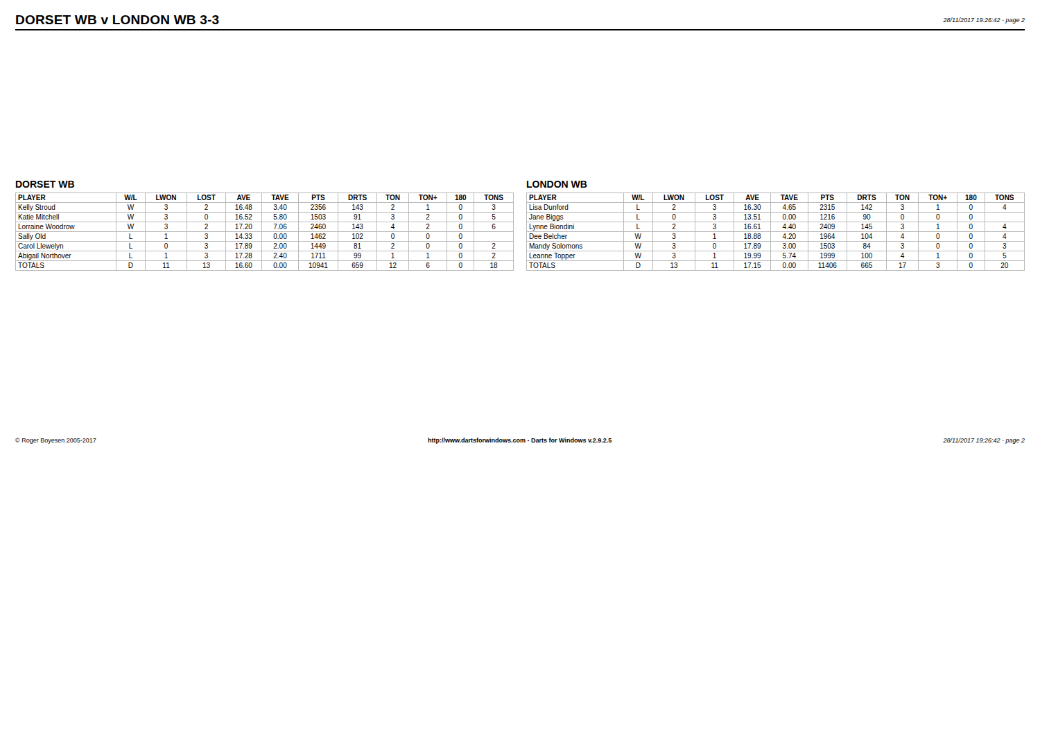DORSET WB v LONDON WB 3-3
28/11/2017 19:26:42 - page 2
DORSET WB
| PLAYER | W/L | LWON | LOST | AVE | TAVE | PTS | DRTS | TON | TON+ | 180 | TONS |
| --- | --- | --- | --- | --- | --- | --- | --- | --- | --- | --- | --- |
| Kelly Stroud | W | 3 | 2 | 16.48 | 3.40 | 2356 | 143 | 2 | 1 | 0 | 3 |
| Katie Mitchell | W | 3 | 0 | 16.52 | 5.80 | 1503 | 91 | 3 | 2 | 0 | 5 |
| Lorraine Woodrow | W | 3 | 2 | 17.20 | 7.06 | 2460 | 143 | 4 | 2 | 0 | 6 |
| Sally Old | L | 1 | 3 | 14.33 | 0.00 | 1462 | 102 | 0 | 0 | 0 | |
| Carol Llewelyn | L | 0 | 3 | 17.89 | 2.00 | 1449 | 81 | 2 | 0 | 0 | 2 |
| Abigail Northover | L | 1 | 3 | 17.28 | 2.40 | 1711 | 99 | 1 | 1 | 0 | 2 |
| TOTALS | D | 11 | 13 | 16.60 | 0.00 | 10941 | 659 | 12 | 6 | 0 | 18 |
LONDON WB
| PLAYER | W/L | LWON | LOST | AVE | TAVE | PTS | DRTS | TON | TON+ | 180 | TONS |
| --- | --- | --- | --- | --- | --- | --- | --- | --- | --- | --- | --- |
| Lisa Dunford | L | 2 | 3 | 16.30 | 4.65 | 2315 | 142 | 3 | 1 | 0 | 4 |
| Jane Biggs | L | 0 | 3 | 13.51 | 0.00 | 1216 | 90 | 0 | 0 | 0 | |
| Lynne Biondini | L | 2 | 3 | 16.61 | 4.40 | 2409 | 145 | 3 | 1 | 0 | 4 |
| Dee Belcher | W | 3 | 1 | 18.88 | 4.20 | 1964 | 104 | 4 | 0 | 0 | 4 |
| Mandy Solomons | W | 3 | 0 | 17.89 | 3.00 | 1503 | 84 | 3 | 0 | 0 | 3 |
| Leanne Topper | W | 3 | 1 | 19.99 | 5.74 | 1999 | 100 | 4 | 1 | 0 | 5 |
| TOTALS | D | 13 | 11 | 17.15 | 0.00 | 11406 | 665 | 17 | 3 | 0 | 20 |
© Roger Boyesen 2005-2017
http://www.dartsforwindows.com - Darts for Windows v.2.9.2.5
28/11/2017 19:26:42 - page 2